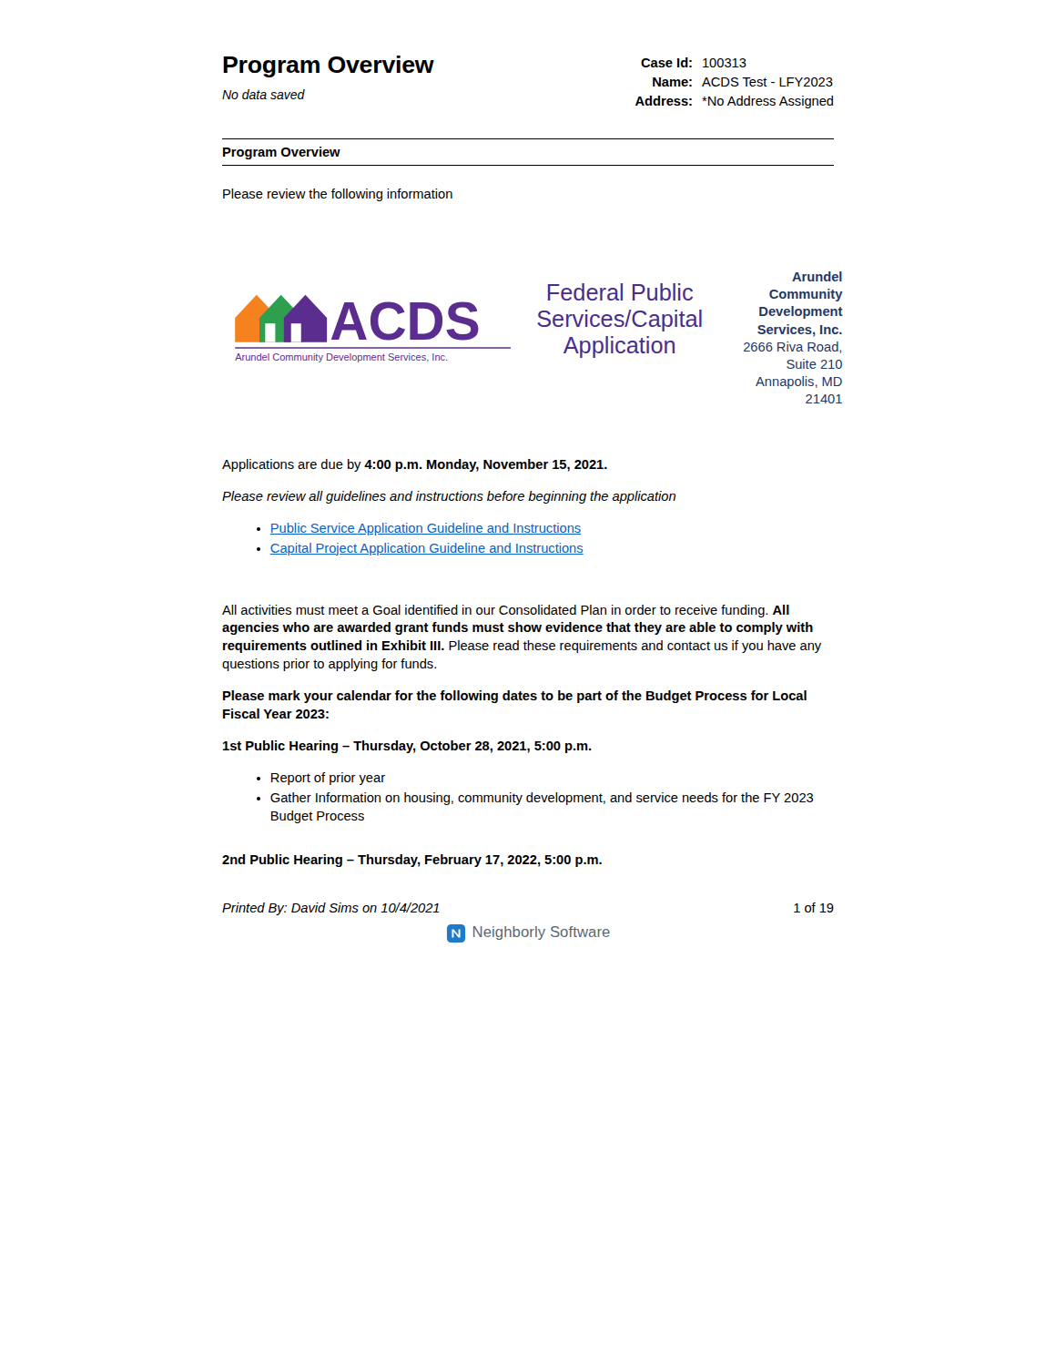Program Overview
No data saved
| Case Id: | 100313 |
| Name: | ACDS Test - LFY2023 |
| Address: | *No Address Assigned |
Program Overview
Please review the following information
ACDS Arundel Community Development Services, Inc.
Federal Public Services/Capital Application
Arundel Community Development Services, Inc.
2666 Riva Road, Suite 210
Annapolis, MD 21401
Applications are due by 4:00 p.m. Monday, November 15, 2021.
Please review all guidelines and instructions before beginning the application
Public Service Application Guideline and Instructions
Capital Project Application Guideline and Instructions
All activities must meet a Goal identified in our Consolidated Plan in order to receive funding. All agencies who are awarded grant funds must show evidence that they are able to comply with requirements outlined in Exhibit III. Please read these requirements and contact us if you have any questions prior to applying for funds.
Please mark your calendar for the following dates to be part of the Budget Process for Local Fiscal Year 2023:
1st Public Hearing – Thursday, October 28, 2021, 5:00 p.m.
Report of prior year
Gather Information on housing, community development, and service needs for the FY 2023 Budget Process
2nd Public Hearing – Thursday, February 17, 2022, 5:00 p.m.
Printed By: David Sims on 10/4/2021
1 of 19
Neighborly Software